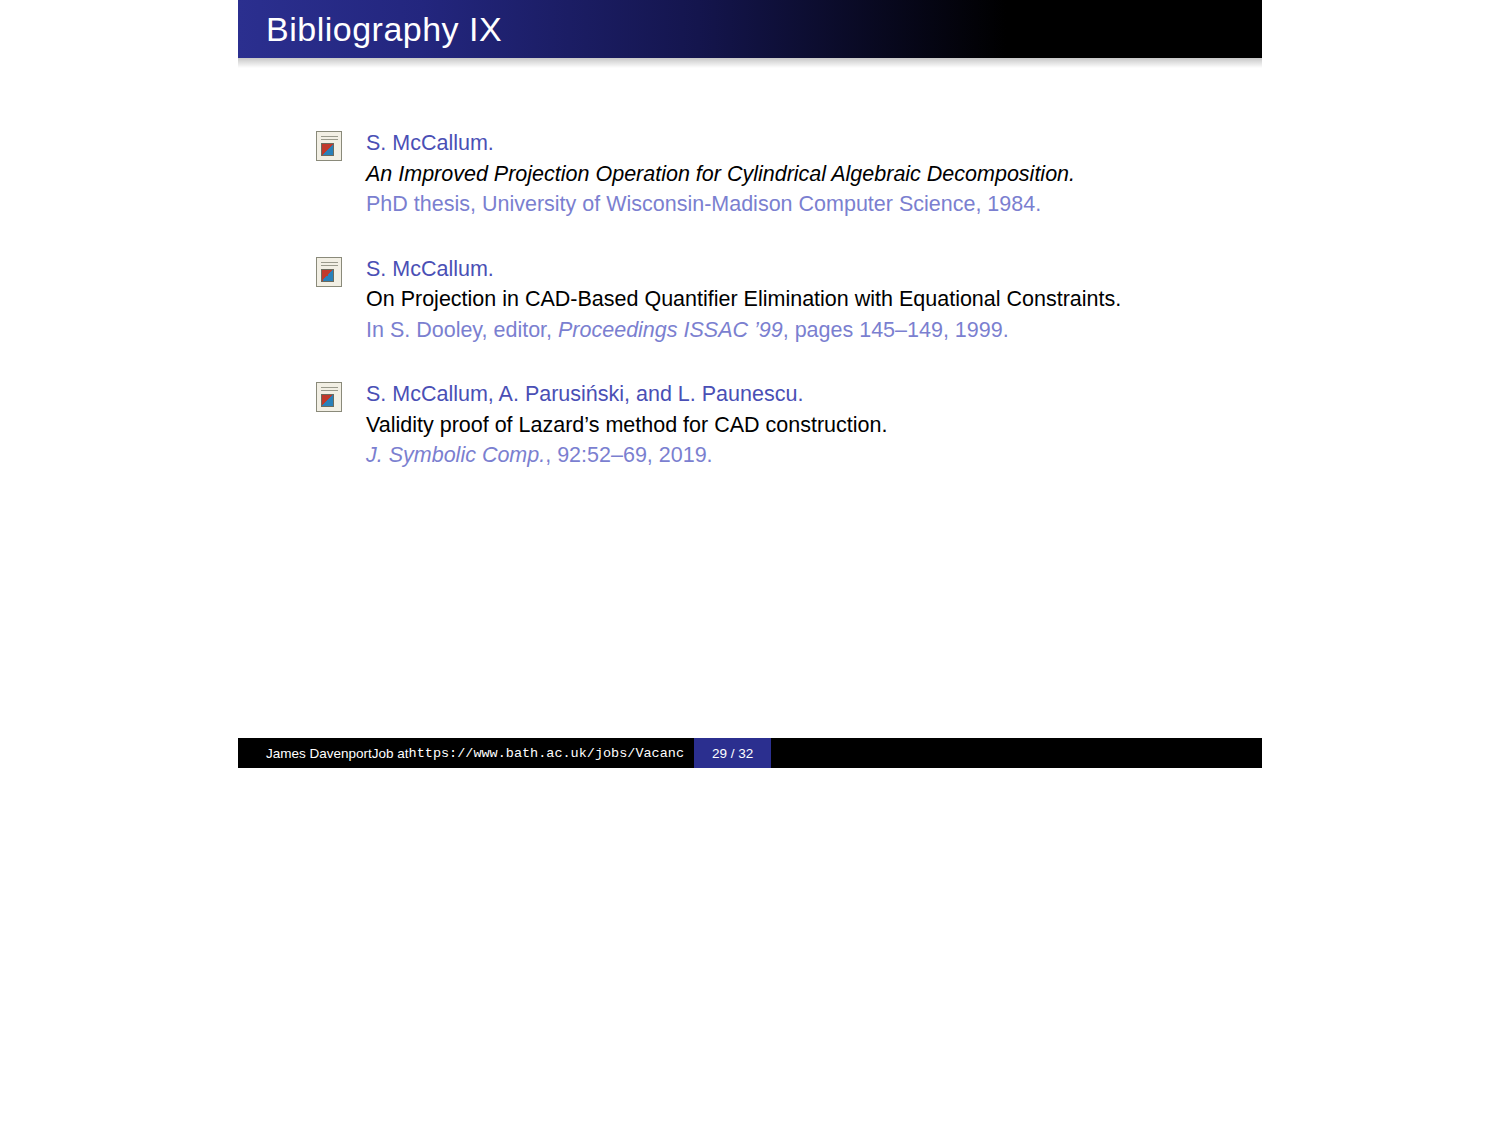Bibliography IX
S. McCallum.
An Improved Projection Operation for Cylindrical Algebraic Decomposition.
PhD thesis, University of Wisconsin-Madison Computer Science, 1984.
S. McCallum.
On Projection in CAD-Based Quantifier Elimination with Equational Constraints.
In S. Dooley, editor, Proceedings ISSAC ’99, pages 145–149, 1999.
S. McCallum, A. Parusiński, and L. Paunescu.
Validity proof of Lazard’s method for CAD construction.
J. Symbolic Comp., 92:52–69, 2019.
James DavenportJob at https://www.bath.ac.uk/jobs/Vacanc
29 / 32